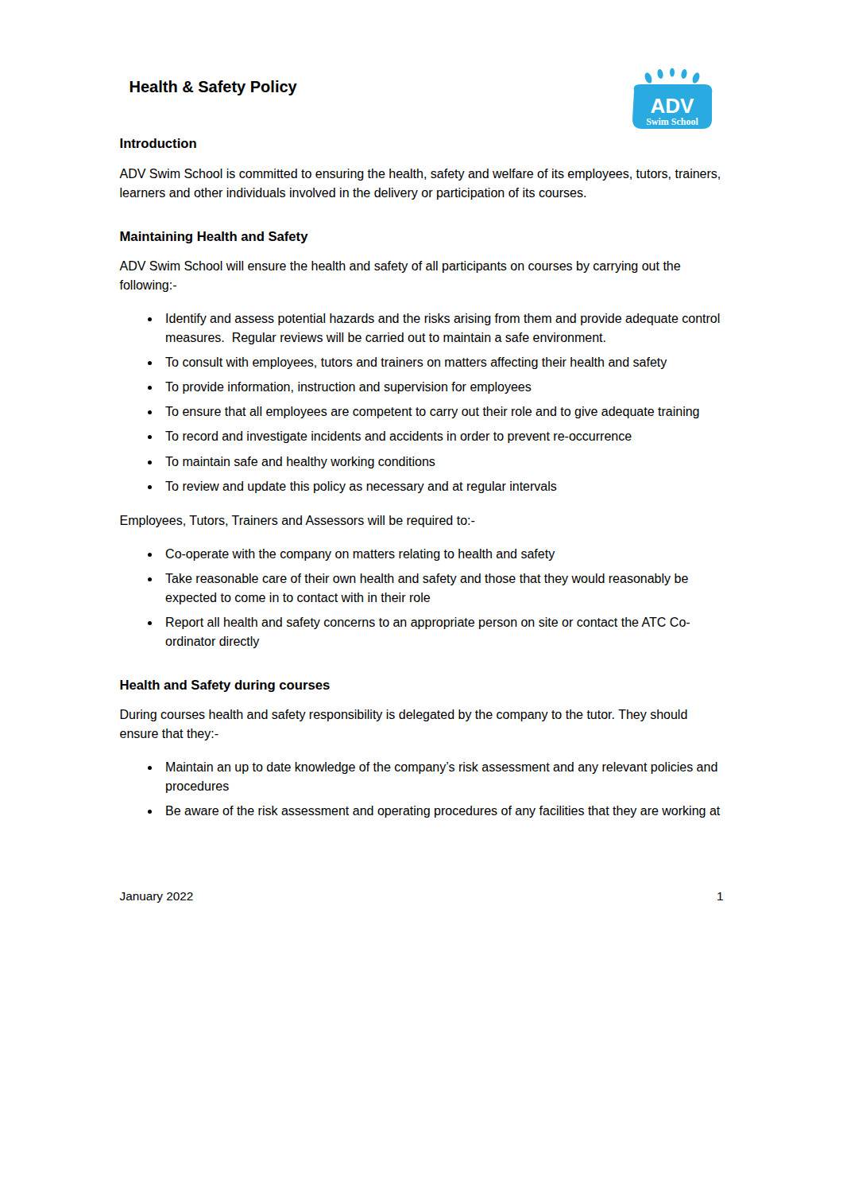ADV Swim School
Health & Safety Policy
Introduction
ADV Swim School is committed to ensuring the health, safety and welfare of its employees, tutors, trainers, learners and other individuals involved in the delivery or participation of its courses.
Maintaining Health and Safety
ADV Swim School will ensure the health and safety of all participants on courses by carrying out the following:-
Identify and assess potential hazards and the risks arising from them and provide adequate control measures. Regular reviews will be carried out to maintain a safe environment.
To consult with employees, tutors and trainers on matters affecting their health and safety
To provide information, instruction and supervision for employees
To ensure that all employees are competent to carry out their role and to give adequate training
To record and investigate incidents and accidents in order to prevent re-occurrence
To maintain safe and healthy working conditions
To review and update this policy as necessary and at regular intervals
Employees, Tutors, Trainers and Assessors will be required to:-
Co-operate with the company on matters relating to health and safety
Take reasonable care of their own health and safety and those that they would reasonably be expected to come in to contact with in their role
Report all health and safety concerns to an appropriate person on site or contact the ATC Co-ordinator directly
Health and Safety during courses
During courses health and safety responsibility is delegated by the company to the tutor. They should ensure that they:-
Maintain an up to date knowledge of the company’s risk assessment and any relevant policies and procedures
Be aware of the risk assessment and operating procedures of any facilities that they are working at
January 2022 1